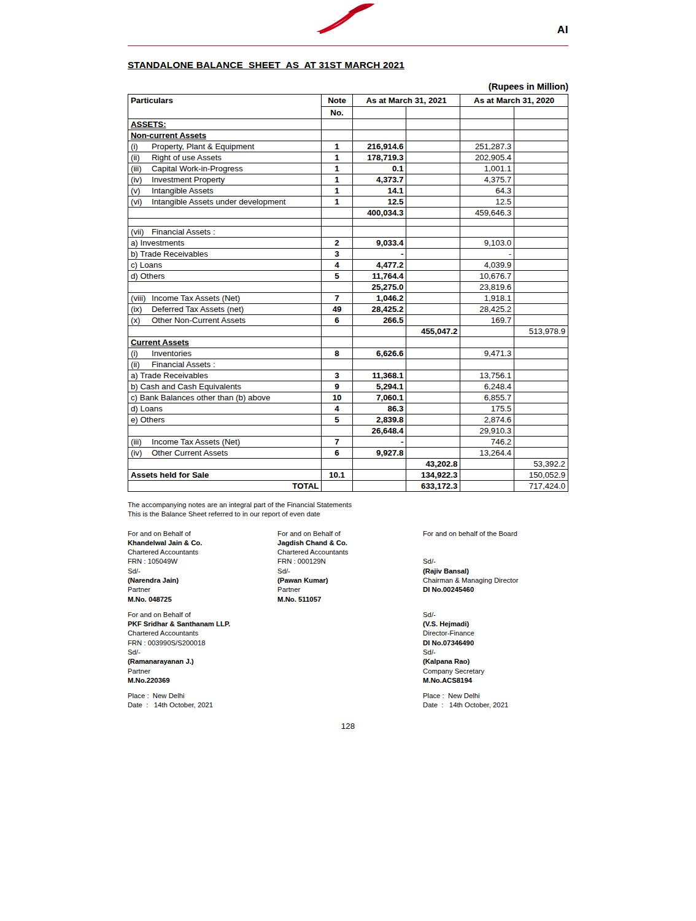AI
STANDALONE BALANCE SHEET AS AT 31ST MARCH 2021
(Rupees in Million)
| Particulars | Note | As at March 31, 2021 | As at March 31, 2020 |
| --- | --- | --- | --- |
| No. | | | | |
| ASSETS: | | | | | |
| Non-current Assets | | | | | |
| (i) Property, Plant & Equipment | 1 | 216,914.6 | | 251,287.3 | |
| (ii) Right of use Assets | 1 | 178,719.3 | | 202,905.4 | |
| (iii) Capital Work-in-Progress | 1 | 0.1 | | 1,001.1 | |
| (iv) Investment Property | 1 | 4,373.7 | | 4,375.7 | |
| (v) Intangible Assets | 1 | 14.1 | | 64.3 | |
| (vi) Intangible Assets under development | 1 | 12.5 | | 12.5 | |
| | | 400,034.3 | | 459,646.3 | |
| (vii) Financial Assets : | | | | | |
| a) Investments | 2 | 9,033.4 | | 9,103.0 | |
| b) Trade Receivables | 3 | - | | - | |
| c) Loans | 4 | 4,477.2 | | 4,039.9 | |
| d) Others | 5 | 11,764.4 | | 10,676.7 | |
| | | 25,275.0 | | 23,819.6 | |
| (viii) Income Tax Assets (Net) | 7 | 1,046.2 | | 1,918.1 | |
| (ix) Deferred Tax Assets (net) | 49 | 28,425.2 | | 28,425.2 | |
| (x) Other Non-Current Assets | 6 | 266.5 | | 169.7 | |
| | | | 455,047.2 | | 513,978.9 |
| Current Assets | | | | | |
| (i) Inventories | 8 | 6,626.6 | | 9,471.3 | |
| (ii) Financial Assets : | | | | | |
| a) Trade Receivables | 3 | 11,368.1 | | 13,756.1 | |
| b) Cash and Cash Equivalents | 9 | 5,294.1 | | 6,248.4 | |
| c) Bank Balances other than (b) above | 10 | 7,060.1 | | 6,855.7 | |
| d) Loans | 4 | 86.3 | | 175.5 | |
| e) Others | 5 | 2,839.8 | | 2,874.6 | |
| | | 26,648.4 | | 29,910.3 | |
| (iii) Income Tax Assets (Net) | 7 | - | | 746.2 | |
| (iv) Other Current Assets | 6 | 9,927.8 | | 13,264.4 | |
| | | | 43,202.8 | | 53,392.2 |
| Assets held for Sale | 10.1 | | 134,922.3 | | 150,052.9 |
| TOTAL | | | 633,172.3 | | 717,424.0 |
The accompanying notes are an integral part of the Financial Statements
This is the Balance Sheet referred to in our report of even date
| For and on Behalf of | For and on Behalf of | For and on behalf of the Board |
| Khandelwal Jain & Co. | Jagdish Chand & Co. | |
| Chartered Accountants | Chartered Accountants | |
| FRN : 105049W | FRN : 000129N | Sd/- |
| Sd/- | Sd/- | (Rajiv Bansal) |
| (Narendra Jain) | (Pawan Kumar) | Chairman & Managing Director |
| Partner | Partner | DI No.00245460 |
| M.No. 048725 | M.No. 511057 | |
| For and on Behalf of | | Sd/- |
| PKF Sridhar & Santhanam LLP. | | (V.S. Hejmadi) |
| Chartered Accountants | | Director-Finance |
| FRN : 003990S/S200018 | | DI No.07346490 |
| Sd/- | | Sd/- |
| (Ramanarayanan J.) | | (Kalpana Rao) |
| Partner | | Company Secretary |
| M.No.220369 | | M.No.ACS8194 |
| Place : New Delhi | | Place : New Delhi |
| Date : 14th October, 2021 | | Date : 14th October, 2021 |
128